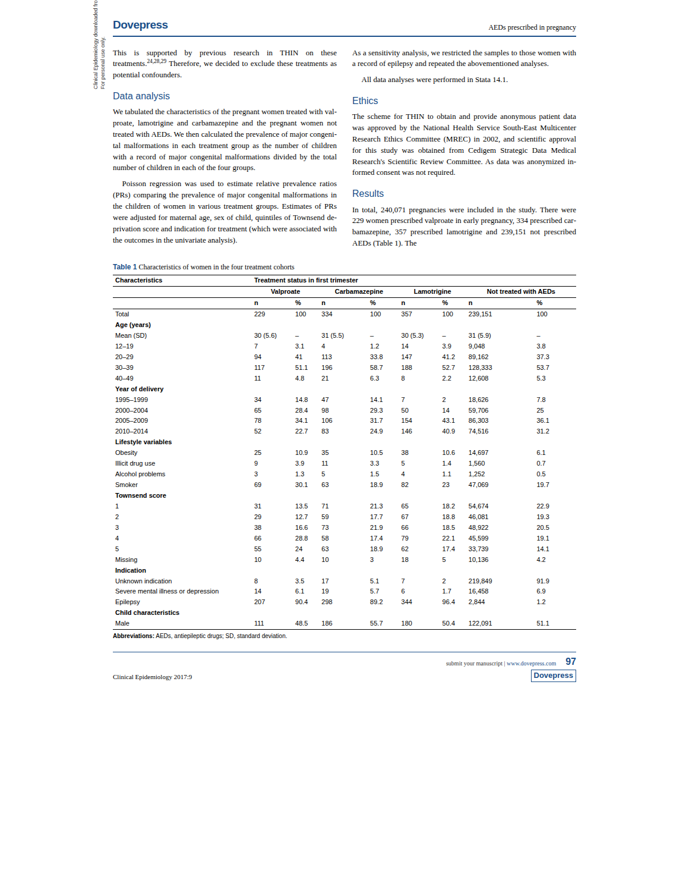Clinical Epidemiology downloaded from https://www.dovepress.com/ by 128.41.35.98 on 09-Mar-2017
For personal use only.
Dovepress
AEDs prescribed in pregnancy
This is supported by previous research in THIN on these treatments.24,28,29 Therefore, we decided to exclude these treatments as potential confounders.
Data analysis
We tabulated the characteristics of the pregnant women treated with valproate, lamotrigine and carbamazepine and the pregnant women not treated with AEDs. We then calculated the prevalence of major congenital malformations in each treatment group as the number of children with a record of major congenital malformations divided by the total number of children in each of the four groups.
Poisson regression was used to estimate relative prevalence ratios (PRs) comparing the prevalence of major congenital malformations in the children of women in various treatment groups. Estimates of PRs were adjusted for maternal age, sex of child, quintiles of Townsend deprivation score and indication for treatment (which were associated with the outcomes in the univariate analysis).
As a sensitivity analysis, we restricted the samples to those women with a record of epilepsy and repeated the abovementioned analyses.
All data analyses were performed in Stata 14.1.
Ethics
The scheme for THIN to obtain and provide anonymous patient data was approved by the National Health Service South-East Multicenter Research Ethics Committee (MREC) in 2002, and scientific approval for this study was obtained from Cedigem Strategic Data Medical Research's Scientific Review Committee. As data was anonymized informed consent was not required.
Results
In total, 240,071 pregnancies were included in the study. There were 229 women prescribed valproate in early pregnancy, 334 prescribed carbamazepine, 357 prescribed lamotrigine and 239,151 not prescribed AEDs (Table 1). The
Table 1 Characteristics of women in the four treatment cohorts
| Characteristics | Treatment status in first trimester |
| --- | --- |
| | Valproate | Carbamazepine | Lamotrigine | Not treated with AEDs |
| | n | % | n | % | n | % | n | % |
| Total | 229 | 100 | 334 | 100 | 357 | 100 | 239,151 | 100 |
| Age (years) | | | | | | | | |
| Mean (SD) | 30 (5.6) | – | 31 (5.5) | – | 30 (5.3) | – | 31 (5.9) | – |
| 12–19 | 7 | 3.1 | 4 | 1.2 | 14 | 3.9 | 9,048 | 3.8 |
| 20–29 | 94 | 41 | 113 | 33.8 | 147 | 41.2 | 89,162 | 37.3 |
| 30–39 | 117 | 51.1 | 196 | 58.7 | 188 | 52.7 | 128,333 | 53.7 |
| 40–49 | 11 | 4.8 | 21 | 6.3 | 8 | 2.2 | 12,608 | 5.3 |
| Year of delivery | | | | | | | | |
| 1995–1999 | 34 | 14.8 | 47 | 14.1 | 7 | 2 | 18,626 | 7.8 |
| 2000–2004 | 65 | 28.4 | 98 | 29.3 | 50 | 14 | 59,706 | 25 |
| 2005–2009 | 78 | 34.1 | 106 | 31.7 | 154 | 43.1 | 86,303 | 36.1 |
| 2010–2014 | 52 | 22.7 | 83 | 24.9 | 146 | 40.9 | 74,516 | 31.2 |
| Lifestyle variables | | | | | | | | |
| Obesity | 25 | 10.9 | 35 | 10.5 | 38 | 10.6 | 14,697 | 6.1 |
| Illicit drug use | 9 | 3.9 | 11 | 3.3 | 5 | 1.4 | 1,560 | 0.7 |
| Alcohol problems | 3 | 1.3 | 5 | 1.5 | 4 | 1.1 | 1,252 | 0.5 |
| Smoker | 69 | 30.1 | 63 | 18.9 | 82 | 23 | 47,069 | 19.7 |
| Townsend score | | | | | | | | |
| 1 | 31 | 13.5 | 71 | 21.3 | 65 | 18.2 | 54,674 | 22.9 |
| 2 | 29 | 12.7 | 59 | 17.7 | 67 | 18.8 | 46,081 | 19.3 |
| 3 | 38 | 16.6 | 73 | 21.9 | 66 | 18.5 | 48,922 | 20.5 |
| 4 | 66 | 28.8 | 58 | 17.4 | 79 | 22.1 | 45,599 | 19.1 |
| 5 | 55 | 24 | 63 | 18.9 | 62 | 17.4 | 33,739 | 14.1 |
| Missing | 10 | 4.4 | 10 | 3 | 18 | 5 | 10,136 | 4.2 |
| Indication | | | | | | | | |
| Unknown indication | 8 | 3.5 | 17 | 5.1 | 7 | 2 | 219,849 | 91.9 |
| Severe mental illness or depression | 14 | 6.1 | 19 | 5.7 | 6 | 1.7 | 16,458 | 6.9 |
| Epilepsy | 207 | 90.4 | 298 | 89.2 | 344 | 96.4 | 2,844 | 1.2 |
| Child characteristics | | | | | | | | |
| Male | 111 | 48.5 | 186 | 55.7 | 180 | 50.4 | 122,091 | 51.1 |
Abbreviations: AEDs, antiepileptic drugs; SD, standard deviation.
Clinical Epidemiology 2017:9
submit your manuscript | www.dovepress.com
97
Dovepress